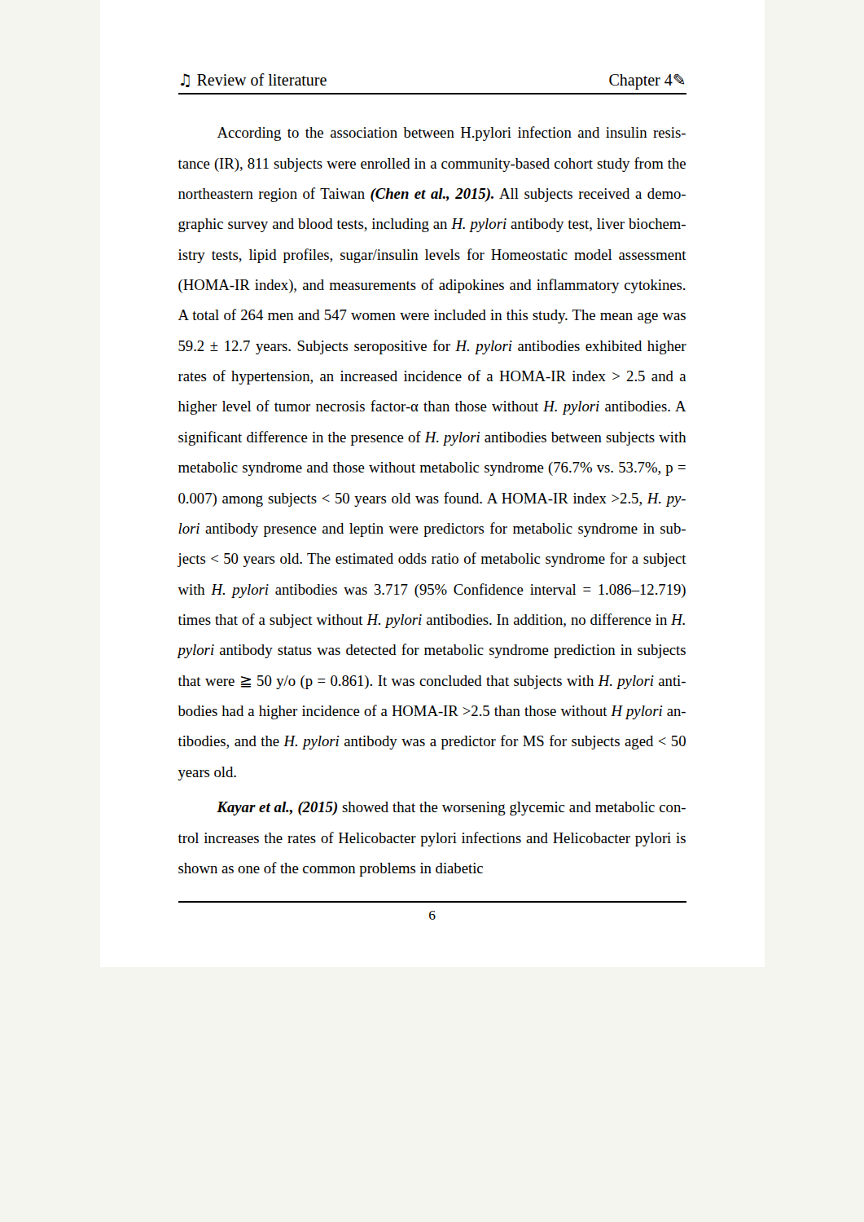♫ Review of literature Chapter 4✎
According to the association between H.pylori infection and insulin resistance (IR), 811 subjects were enrolled in a community-based cohort study from the northeastern region of Taiwan (Chen et al., 2015). All subjects received a demographic survey and blood tests, including an H. pylori antibody test, liver biochemistry tests, lipid profiles, sugar/insulin levels for Homeostatic model assessment (HOMA-IR index), and measurements of adipokines and inflammatory cytokines. A total of 264 men and 547 women were included in this study. The mean age was 59.2 ± 12.7 years. Subjects seropositive for H. pylori antibodies exhibited higher rates of hypertension, an increased incidence of a HOMA-IR index > 2.5 and a higher level of tumor necrosis factor-α than those without H. pylori antibodies. A significant difference in the presence of H. pylori antibodies between subjects with metabolic syndrome and those without metabolic syndrome (76.7% vs. 53.7%, p = 0.007) among subjects < 50 years old was found. A HOMA-IR index >2.5, H. pylori antibody presence and leptin were predictors for metabolic syndrome in subjects < 50 years old. The estimated odds ratio of metabolic syndrome for a subject with H. pylori antibodies was 3.717 (95% Confidence interval = 1.086–12.719) times that of a subject without H. pylori antibodies. In addition, no difference in H. pylori antibody status was detected for metabolic syndrome prediction in subjects that were ≧ 50 y/o (p = 0.861). It was concluded that subjects with H. pylori antibodies had a higher incidence of a HOMA-IR >2.5 than those without H pylori antibodies, and the H. pylori antibody was a predictor for MS for subjects aged < 50 years old.
Kayar et al., (2015) showed that the worsening glycemic and metabolic control increases the rates of Helicobacter pylori infections and Helicobacter pylori is shown as one of the common problems in diabetic
6